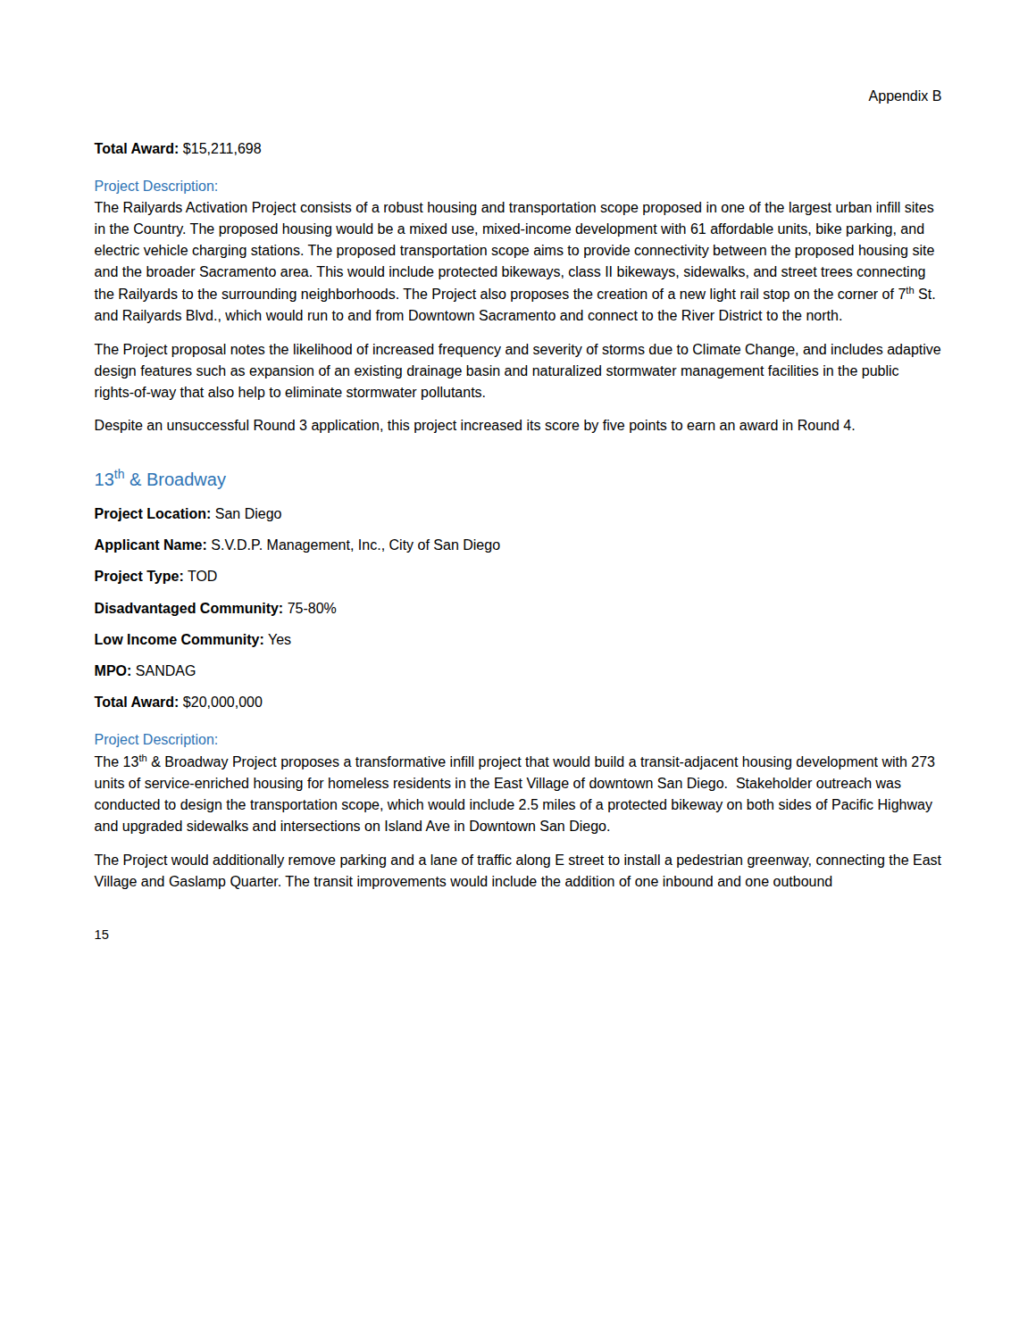Appendix B
Total Award: $15,211,698
Project Description:
The Railyards Activation Project consists of a robust housing and transportation scope proposed in one of the largest urban infill sites in the Country. The proposed housing would be a mixed use, mixed-income development with 61 affordable units, bike parking, and electric vehicle charging stations. The proposed transportation scope aims to provide connectivity between the proposed housing site and the broader Sacramento area. This would include protected bikeways, class II bikeways, sidewalks, and street trees connecting the Railyards to the surrounding neighborhoods. The Project also proposes the creation of a new light rail stop on the corner of 7th St. and Railyards Blvd., which would run to and from Downtown Sacramento and connect to the River District to the north.
The Project proposal notes the likelihood of increased frequency and severity of storms due to Climate Change, and includes adaptive design features such as expansion of an existing drainage basin and naturalized stormwater management facilities in the public rights-of-way that also help to eliminate stormwater pollutants.
Despite an unsuccessful Round 3 application, this project increased its score by five points to earn an award in Round 4.
13th & Broadway
Project Location: San Diego
Applicant Name: S.V.D.P. Management, Inc., City of San Diego
Project Type: TOD
Disadvantaged Community: 75-80%
Low Income Community: Yes
MPO: SANDAG
Total Award: $20,000,000
Project Description:
The 13th & Broadway Project proposes a transformative infill project that would build a transit-adjacent housing development with 273 units of service-enriched housing for homeless residents in the East Village of downtown San Diego. Stakeholder outreach was conducted to design the transportation scope, which would include 2.5 miles of a protected bikeway on both sides of Pacific Highway and upgraded sidewalks and intersections on Island Ave in Downtown San Diego.
The Project would additionally remove parking and a lane of traffic along E street to install a pedestrian greenway, connecting the East Village and Gaslamp Quarter. The transit improvements would include the addition of one inbound and one outbound
15